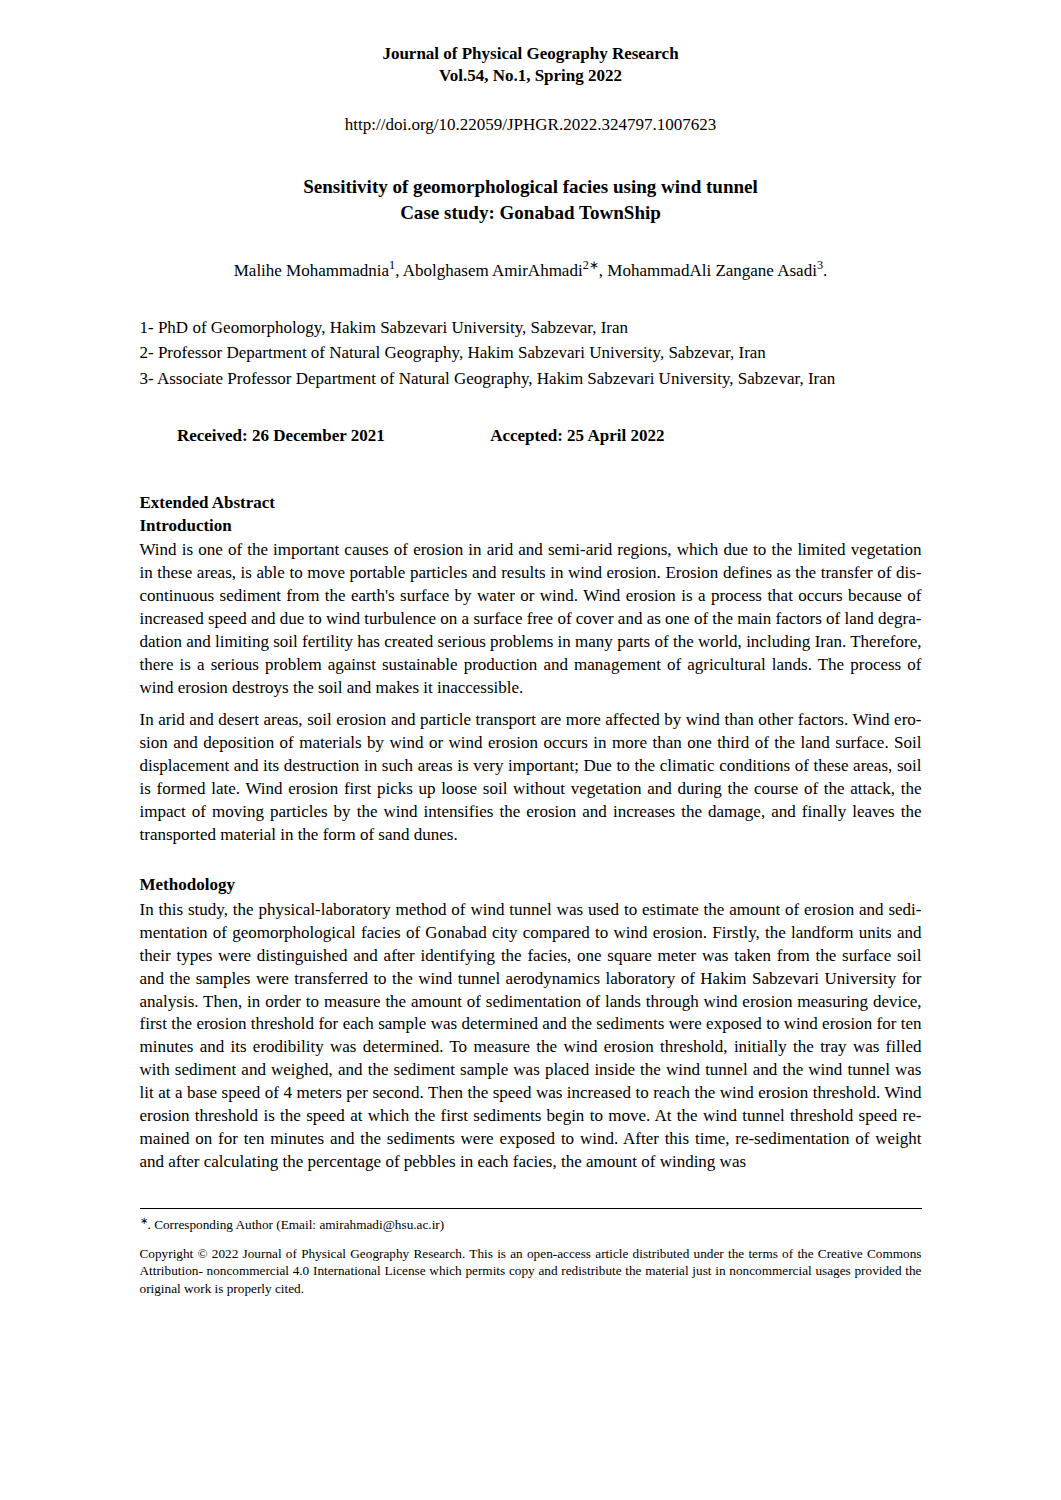Journal of Physical Geography Research Vol.54, No.1, Spring 2022
http://doi.org/10.22059/JPHGR.2022.324797.1007623
Sensitivity of geomorphological facies using wind tunnel Case study: Gonabad TownShip
Malihe Mohammadnia1, Abolghasem AmirAhmadi2∗, MohammadAli Zangane Asadi3.
1- PhD of Geomorphology, Hakim Sabzevari University, Sabzevar, Iran
2- Professor Department of Natural Geography, Hakim Sabzevari University, Sabzevar, Iran
3- Associate Professor Department of Natural Geography, Hakim Sabzevari University, Sabzevar, Iran
Received: 26 December 2021 Accepted: 25 April 2022
Extended Abstract
Introduction
Wind is one of the important causes of erosion in arid and semi-arid regions, which due to the limited vegetation in these areas, is able to move portable particles and results in wind erosion. Erosion defines as the transfer of discontinuous sediment from the earth's surface by water or wind. Wind erosion is a process that occurs because of increased speed and due to wind turbulence on a surface free of cover and as one of the main factors of land degradation and limiting soil fertility has created serious problems in many parts of the world, including Iran. Therefore, there is a serious problem against sustainable production and management of agricultural lands. The process of wind erosion destroys the soil and makes it inaccessible.
In arid and desert areas, soil erosion and particle transport are more affected by wind than other factors. Wind erosion and deposition of materials by wind or wind erosion occurs in more than one third of the land surface. Soil displacement and its destruction in such areas is very important; Due to the climatic conditions of these areas, soil is formed late. Wind erosion first picks up loose soil without vegetation and during the course of the attack, the impact of moving particles by the wind intensifies the erosion and increases the damage, and finally leaves the transported material in the form of sand dunes.
Methodology
In this study, the physical-laboratory method of wind tunnel was used to estimate the amount of erosion and sedimentation of geomorphological facies of Gonabad city compared to wind erosion. Firstly, the landform units and their types were distinguished and after identifying the facies, one square meter was taken from the surface soil and the samples were transferred to the wind tunnel aerodynamics laboratory of Hakim Sabzevari University for analysis. Then, in order to measure the amount of sedimentation of lands through wind erosion measuring device, first the erosion threshold for each sample was determined and the sediments were exposed to wind erosion for ten minutes and its erodibility was determined. To measure the wind erosion threshold, initially the tray was filled with sediment and weighed, and the sediment sample was placed inside the wind tunnel and the wind tunnel was lit at a base speed of 4 meters per second. Then the speed was increased to reach the wind erosion threshold. Wind erosion threshold is the speed at which the first sediments begin to move. At the wind tunnel threshold speed remained on for ten minutes and the sediments were exposed to wind. After this time, re-sedimentation of weight and after calculating the percentage of pebbles in each facies, the amount of winding was
∗. Corresponding Author (Email: amirahmadi@hsu.ac.ir)
Copyright © 2022 Journal of Physical Geography Research. This is an open-access article distributed under the terms of the Creative Commons Attribution- noncommercial 4.0 International License which permits copy and redistribute the material just in noncommercial usages provided the original work is properly cited.